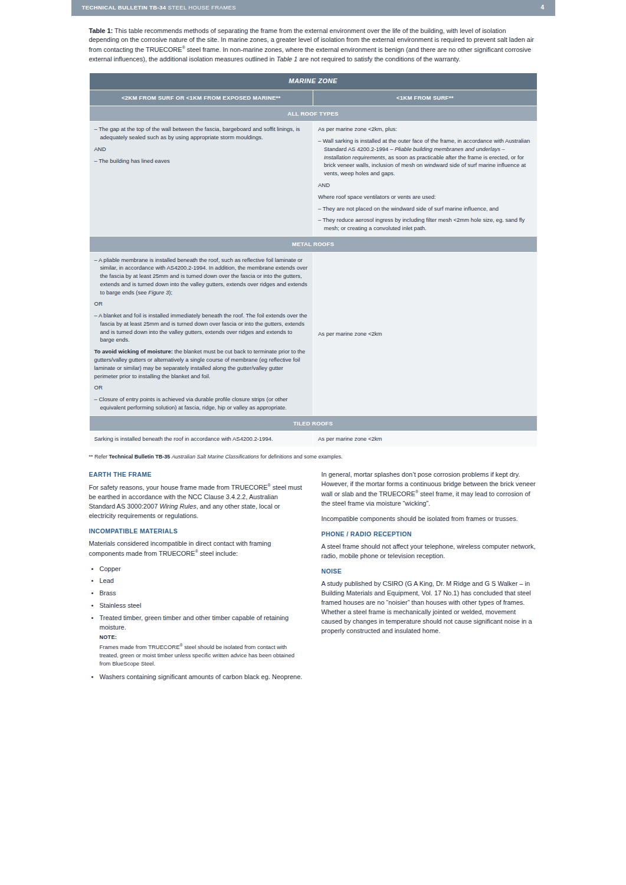TECHNICAL BULLETIN TB-34 STEEL HOUSE FRAMES
4
Table 1: This table recommends methods of separating the frame from the external environment over the life of the building, with level of isolation depending on the corrosive nature of the site. In marine zones, a greater level of isolation from the external environment is required to prevent salt laden air from contacting the TRUECORE® steel frame. In non-marine zones, where the external environment is benign (and there are no other significant corrosive external influences), the additional isolation measures outlined in Table 1 are not required to satisfy the conditions of the warranty.
| MARINE ZONE |
| <2KM FROM SURF OR <1KM FROM EXPOSED MARINE** | <1KM FROM SURF** |
| ALL ROOF TYPES |
| – The gap at the top of the wall between the fascia, bargeboard and soffit linings, is adequately sealed such as by using appropriate storm mouldings. AND – The building has lined eaves | As per marine zone <2km, plus: – Wall sarking is installed at the outer face of the frame, in accordance with Australian Standard AS 4200.2-1994 – Pliable building membranes and underlays – Installation requirements , as soon as practicable after the frame is erected, or for brick veneer walls, inclusion of mesh on windward side of surf marine influence at vents, weep holes and gaps. AND Where roof space ventilators or vents are used: – They are not placed on the windward side of surf marine influence, and – They reduce aerosol ingress by including filter mesh <2mm hole size, eg. sand fly mesh; or creating a convoluted inlet path. |
| METAL ROOFS |
| – A pliable membrane is installed beneath the roof, such as reflective foil laminate or similar, in accordance with AS4200.2-1994. In addition, the membrane extends over the fascia by at least 25mm and is turned down over the fascia or into the gutters, extends and is turned down into the valley gutters, extends over ridges and extends to barge ends (see Figure 3 ); OR – A blanket and foil is installed immediately beneath the roof. The foil extends over the fascia by at least 25mm and is turned down over fascia or into the gutters, extends and is turned down into the valley gutters, extends over ridges and extends to barge ends. To avoid wicking of moisture: the blanket must be cut back to terminate prior to the gutters/valley gutters or alternatively a single course of membrane (eg reflective foil laminate or similar) may be separately installed along the gutter/valley gutter perimeter prior to installing the blanket and foil. OR – Closure of entry points is achieved via durable profile closure strips (or other equivalent performing solution) at fascia, ridge, hip or valley as appropriate. | As per marine zone <2km |
| TILED ROOFS |
| Sarking is installed beneath the roof in accordance with AS4200.2-1994. | As per marine zone <2km |
** Refer Technical Bulletin TB-35 Australian Salt Marine Classifications for definitions and some examples.
Earth the frame
For safety reasons, your house frame made from TRUECORE® steel must be earthed in accordance with the NCC Clause 3.4.2.2, Australian Standard AS 3000:2007 Wiring Rules, and any other state, local or electricity requirements or regulations.
Incompatible materials
Materials considered incompatible in direct contact with framing components made from TRUECORE® steel include:
Copper
Lead
Brass
Stainless steel
Treated timber, green timber and other timber capable of retaining moisture.
NOTE: Frames made from TRUECORE® steel should be isolated from contact with treated, green or moist timber unless specific written advice has been obtained from BlueScope Steel.
Washers containing significant amounts of carbon black eg. Neoprene.
In general, mortar splashes don’t pose corrosion problems if kept dry. However, if the mortar forms a continuous bridge between the brick veneer wall or slab and the TRUECORE® steel frame, it may lead to corrosion of the steel frame via moisture “wicking”.
Incompatible components should be isolated from frames or trusses.
Phone / radio reception
A steel frame should not affect your telephone, wireless computer network, radio, mobile phone or television reception.
Noise
A study published by CSIRO (G A King, Dr. M Ridge and G S Walker – in Building Materials and Equipment, Vol. 17 No.1) has concluded that steel framed houses are no “noisier” than houses with other types of frames. Whether a steel frame is mechanically jointed or welded, movement caused by changes in temperature should not cause significant noise in a properly constructed and insulated home.